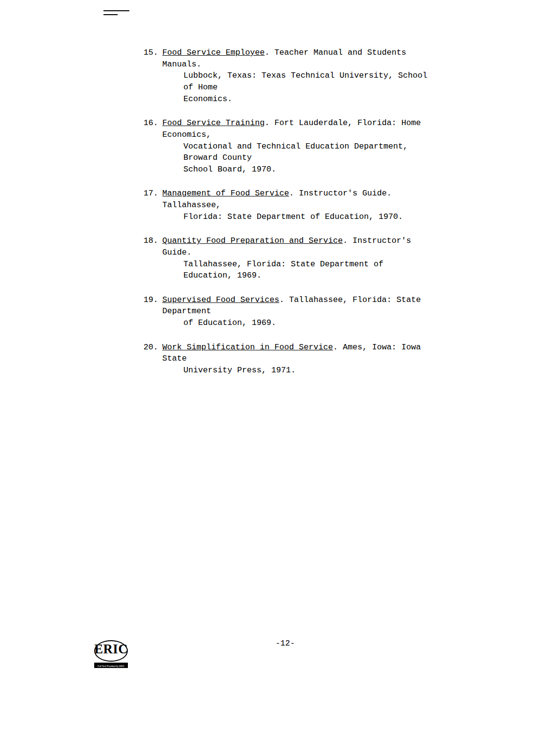15. Food Service Employee. Teacher Manual and Students Manuals. Lubbock, Texas: Texas Technical University, School of Home Economics.
16. Food Service Training. Fort Lauderdale, Florida: Home Economics, Vocational and Technical Education Department, Broward County School Board, 1970.
17. Management of Food Service. Instructor's Guide. Tallahassee, Florida: State Department of Education, 1970.
18. Quantity Food Preparation and Service. Instructor's Guide. Tallahassee, Florida: State Department of Education, 1969.
19. Supervised Food Services. Tallahassee, Florida: State Department of Education, 1969.
20. Work Simplification in Food Service. Ames, Iowa: Iowa State University Press, 1971.
-12-
ERIC
Full Text Provided by ERIC